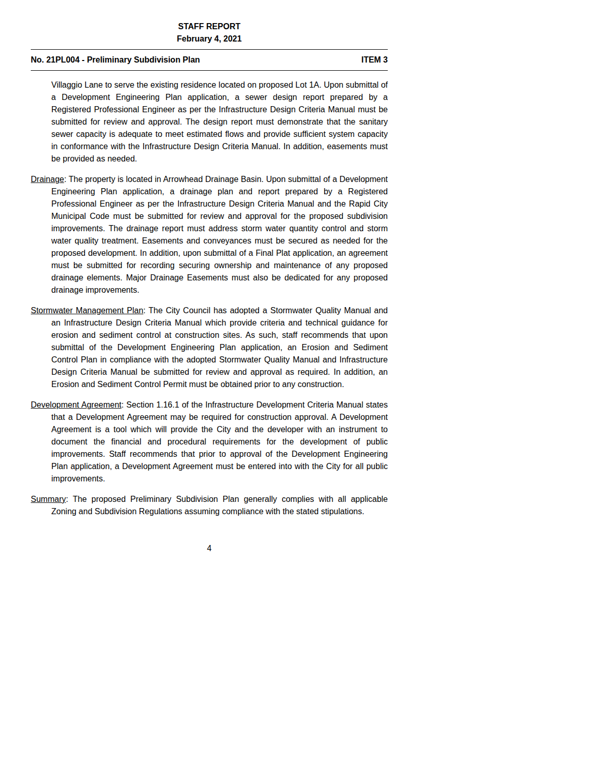STAFF REPORT
February 4, 2021
No. 21PL004 - Preliminary Subdivision Plan ITEM 3
Villaggio Lane to serve the existing residence located on proposed Lot 1A. Upon submittal of a Development Engineering Plan application, a sewer design report prepared by a Registered Professional Engineer as per the Infrastructure Design Criteria Manual must be submitted for review and approval. The design report must demonstrate that the sanitary sewer capacity is adequate to meet estimated flows and provide sufficient system capacity in conformance with the Infrastructure Design Criteria Manual. In addition, easements must be provided as needed.
Drainage: The property is located in Arrowhead Drainage Basin. Upon submittal of a Development Engineering Plan application, a drainage plan and report prepared by a Registered Professional Engineer as per the Infrastructure Design Criteria Manual and the Rapid City Municipal Code must be submitted for review and approval for the proposed subdivision improvements. The drainage report must address storm water quantity control and storm water quality treatment. Easements and conveyances must be secured as needed for the proposed development. In addition, upon submittal of a Final Plat application, an agreement must be submitted for recording securing ownership and maintenance of any proposed drainage elements. Major Drainage Easements must also be dedicated for any proposed drainage improvements.
Stormwater Management Plan: The City Council has adopted a Stormwater Quality Manual and an Infrastructure Design Criteria Manual which provide criteria and technical guidance for erosion and sediment control at construction sites. As such, staff recommends that upon submittal of the Development Engineering Plan application, an Erosion and Sediment Control Plan in compliance with the adopted Stormwater Quality Manual and Infrastructure Design Criteria Manual be submitted for review and approval as required. In addition, an Erosion and Sediment Control Permit must be obtained prior to any construction.
Development Agreement: Section 1.16.1 of the Infrastructure Development Criteria Manual states that a Development Agreement may be required for construction approval. A Development Agreement is a tool which will provide the City and the developer with an instrument to document the financial and procedural requirements for the development of public improvements. Staff recommends that prior to approval of the Development Engineering Plan application, a Development Agreement must be entered into with the City for all public improvements.
Summary: The proposed Preliminary Subdivision Plan generally complies with all applicable Zoning and Subdivision Regulations assuming compliance with the stated stipulations.
4